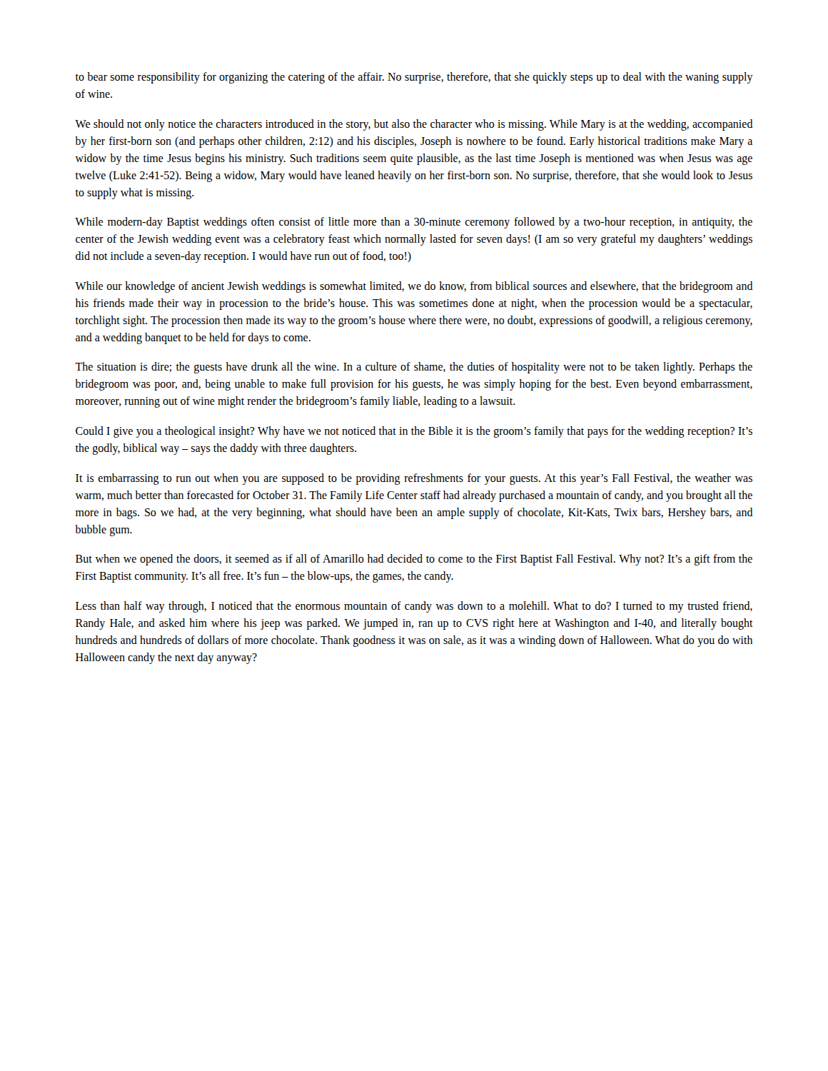to bear some responsibility for organizing the catering of the affair. No surprise, therefore, that she quickly steps up to deal with the waning supply of wine.
We should not only notice the characters introduced in the story, but also the character who is missing. While Mary is at the wedding, accompanied by her first-born son (and perhaps other children, 2:12) and his disciples, Joseph is nowhere to be found. Early historical traditions make Mary a widow by the time Jesus begins his ministry. Such traditions seem quite plausible, as the last time Joseph is mentioned was when Jesus was age twelve (Luke 2:41-52). Being a widow, Mary would have leaned heavily on her first-born son. No surprise, therefore, that she would look to Jesus to supply what is missing.
While modern-day Baptist weddings often consist of little more than a 30-minute ceremony followed by a two-hour reception, in antiquity, the center of the Jewish wedding event was a celebratory feast which normally lasted for seven days! (I am so very grateful my daughters’ weddings did not include a seven-day reception. I would have run out of food, too!)
While our knowledge of ancient Jewish weddings is somewhat limited, we do know, from biblical sources and elsewhere, that the bridegroom and his friends made their way in procession to the bride’s house. This was sometimes done at night, when the procession would be a spectacular, torchlight sight. The procession then made its way to the groom’s house where there were, no doubt, expressions of goodwill, a religious ceremony, and a wedding banquet to be held for days to come.
The situation is dire; the guests have drunk all the wine. In a culture of shame, the duties of hospitality were not to be taken lightly. Perhaps the bridegroom was poor, and, being unable to make full provision for his guests, he was simply hoping for the best. Even beyond embarrassment, moreover, running out of wine might render the bridegroom’s family liable, leading to a lawsuit.
Could I give you a theological insight? Why have we not noticed that in the Bible it is the groom’s family that pays for the wedding reception? It’s the godly, biblical way – says the daddy with three daughters.
It is embarrassing to run out when you are supposed to be providing refreshments for your guests. At this year’s Fall Festival, the weather was warm, much better than forecasted for October 31. The Family Life Center staff had already purchased a mountain of candy, and you brought all the more in bags. So we had, at the very beginning, what should have been an ample supply of chocolate, Kit-Kats, Twix bars, Hershey bars, and bubble gum.
But when we opened the doors, it seemed as if all of Amarillo had decided to come to the First Baptist Fall Festival. Why not? It’s a gift from the First Baptist community. It’s all free. It’s fun – the blow-ups, the games, the candy.
Less than half way through, I noticed that the enormous mountain of candy was down to a molehill. What to do? I turned to my trusted friend, Randy Hale, and asked him where his jeep was parked. We jumped in, ran up to CVS right here at Washington and I-40, and literally bought hundreds and hundreds of dollars of more chocolate. Thank goodness it was on sale, as it was a winding down of Halloween. What do you do with Halloween candy the next day anyway?